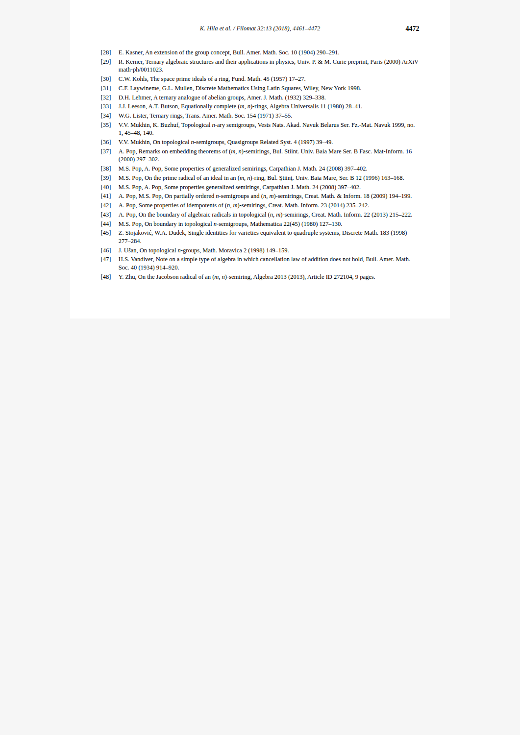K. Hila et al. / Filomat 32:13 (2018), 4461–4472 4472
[28]
E. Kasner, An extension of the group concept, Bull. Amer. Math. Soc. 10 (1904) 290–291.
[29]
R. Kerner, Ternary algebraic structures and their applications in physics, Univ. P. & M. Curie preprint, Paris (2000) ArXiV math-ph/0011023.
[30]
C.W. Kohls, The space prime ideals of a ring, Fund. Math. 45 (1957) 17–27.
[31]
C.F. Laywineme, G.L. Mullen, Discrete Mathematics Using Latin Squares, Wiley, New York 1998.
[32]
D.H. Lehmer, A ternary analogue of abelian groups, Amer. J. Math. (1932) 329–338.
[33]
J.J. Leeson, A.T. Butson, Equationally complete (m, n)-rings, Algebra Universalis 11 (1980) 28–41.
[34]
W.G. Lister, Ternary rings, Trans. Amer. Math. Soc. 154 (1971) 37–55.
[35]
V.V. Mukhin, K. Buzhuf, Topological n-ary semigroups, Vests Nats. Akad. Navuk Belarus Ser. Fz.-Mat. Navuk 1999, no. 1, 45–48, 140.
[36]
V.V. Mukhin, On topological n-semigroups, Quasigroups Related Syst. 4 (1997) 39–49.
[37]
A. Pop, Remarks on embedding theorems of (m, n)-semirings, Bul. Stiint. Univ. Baia Mare Ser. B Fasc. Mat-Inform. 16 (2000) 297–302.
[38]
M.S. Pop, A. Pop, Some properties of generalized semirings, Carpathian J. Math. 24 (2008) 397–402.
[39]
M.S. Pop, On the prime radical of an ideal in an (m, n)-ring, Bul. Ştiinţ. Univ. Baia Mare, Ser. B 12 (1996) 163–168.
[40]
M.S. Pop, A. Pop, Some properties generalized semirings, Carpathian J. Math. 24 (2008) 397–402.
[41]
A. Pop, M.S. Pop, On partially ordered n-semigroups and (n, m)-semirings, Creat. Math. & Inform. 18 (2009) 194–199.
[42]
A. Pop, Some properties of idempotents of (n, m)-semirings, Creat. Math. Inform. 23 (2014) 235–242.
[43]
A. Pop, On the boundary of algebraic radicals in topological (n, m)-semirings, Creat. Math. Inform. 22 (2013) 215–222.
[44]
M.S. Pop, On boundary in topological n-semigroups, Mathematica 22(45) (1980) 127–130.
[45]
Z. Stojaković, W.A. Dudek, Single identities for varieties equivalent to quadruple systems, Discrete Math. 183 (1998) 277–284.
[46]
J. Ušan, On topological n-groups, Math. Moravica 2 (1998) 149–159.
[47]
H.S. Vandiver, Note on a simple type of algebra in which cancellation law of addition does not hold, Bull. Amer. Math. Soc. 40 (1934) 914–920.
[48]
Y. Zhu, On the Jacobson radical of an (m, n)-semiring, Algebra 2013 (2013), Article ID 272104, 9 pages.